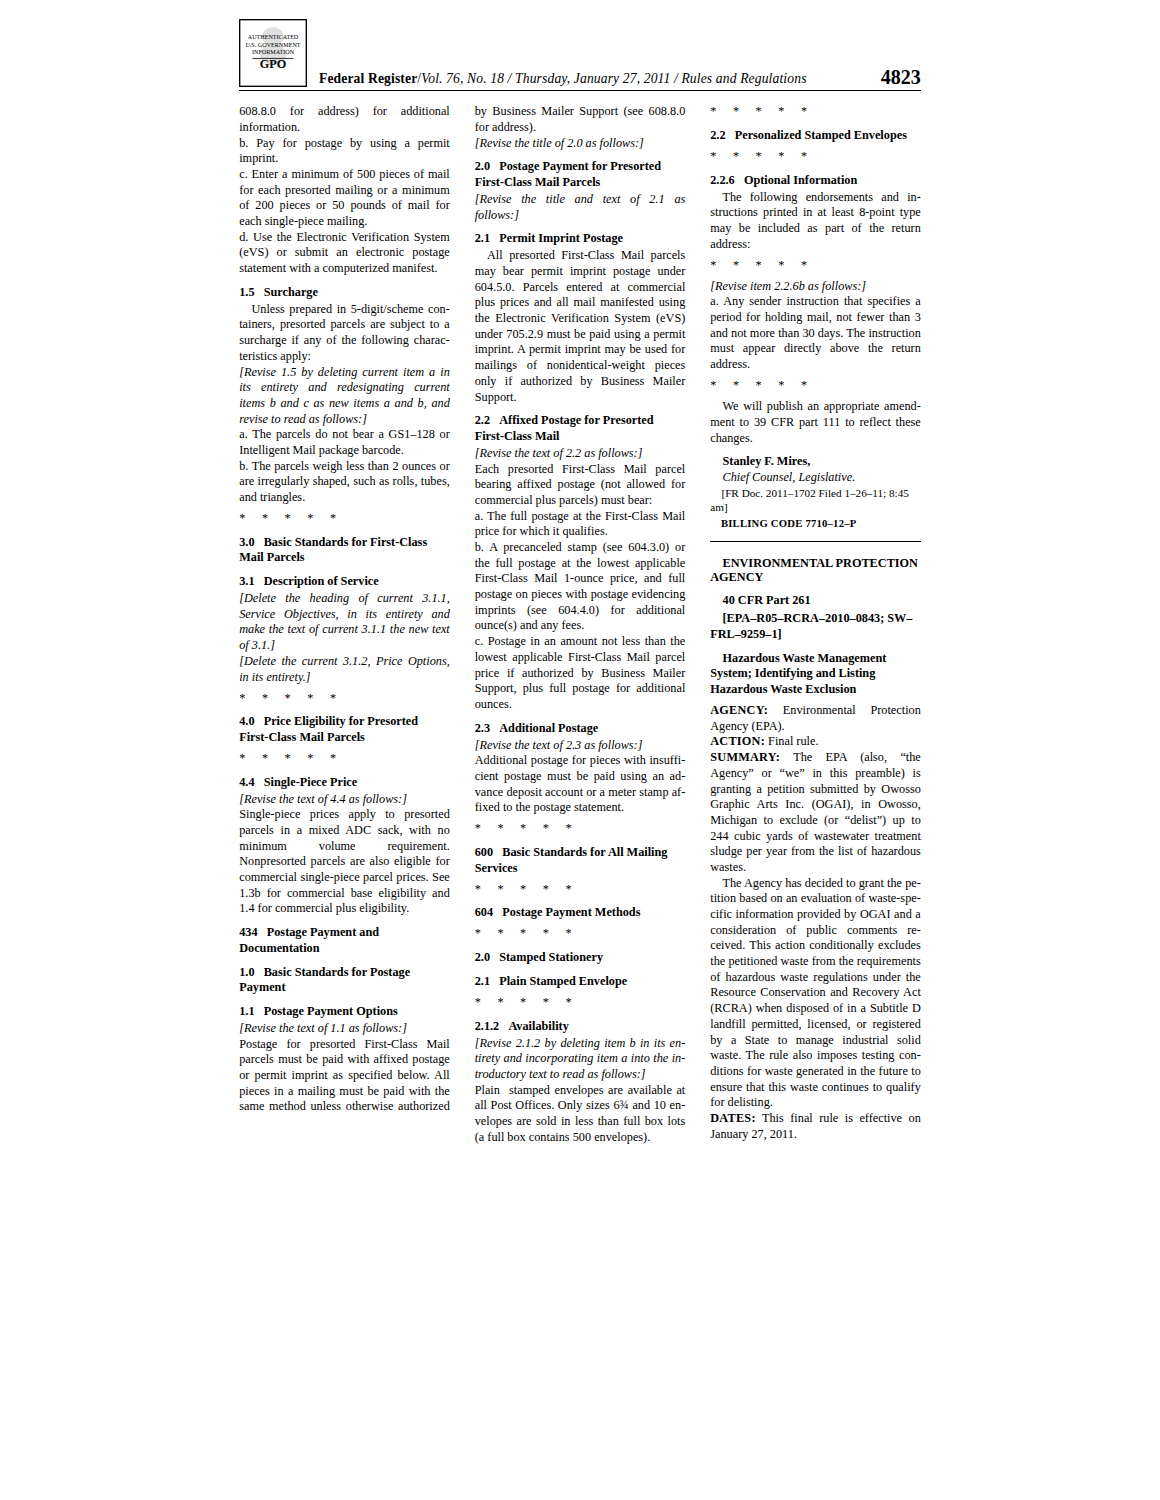AUTHENTICATED U.S. GOVERNMENT INFORMATION GPO
Federal Register/Vol. 76, No. 18 / Thursday, January 27, 2011 / Rules and Regulations
4823
608.8.0 for address) for additional information.
b. Pay for postage by using a permit imprint.
c. Enter a minimum of 500 pieces of mail for each presorted mailing or a minimum of 200 pieces or 50 pounds of mail for each single-piece mailing.
d. Use the Electronic Verification System (eVS) or submit an electronic postage statement with a computerized manifest.
1.5 Surcharge
Unless prepared in 5-digit/scheme containers, presorted parcels are subject to a surcharge if any of the following characteristics apply:
[Revise 1.5 by deleting current item a in its entirety and redesignating current items b and c as new items a and b, and revise to read as follows:]
a. The parcels do not bear a GS1–128 or Intelligent Mail package barcode.
b. The parcels weigh less than 2 ounces or are irregularly shaped, such as rolls, tubes, and triangles.
* * * * *
3.0 Basic Standards for First-Class Mail Parcels
3.1 Description of Service
[Delete the heading of current 3.1.1, Service Objectives, in its entirety and make the text of current 3.1.1 the new text of 3.1.]
[Delete the current 3.1.2, Price Options, in its entirety.]
* * * * *
4.0 Price Eligibility for Presorted First-Class Mail Parcels
* * * * *
4.4 Single-Piece Price
[Revise the text of 4.4 as follows:]
Single-piece prices apply to presorted parcels in a mixed ADC sack, with no minimum volume requirement. Nonpresorted parcels are also eligible for commercial single-piece parcel prices. See 1.3b for commercial base eligibility and 1.4 for commercial plus eligibility.
434 Postage Payment and Documentation
1.0 Basic Standards for Postage Payment
1.1 Postage Payment Options
[Revise the text of 1.1 as follows:]
Postage for presorted First-Class Mail parcels must be paid with affixed postage or permit imprint as specified below. All pieces in a mailing must be paid with the same method unless otherwise authorized by Business Mailer Support (see 608.8.0 for address).
[Revise the title of 2.0 as follows:]
2.0 Postage Payment for Presorted First-Class Mail Parcels
[Revise the title and text of 2.1 as follows:]
2.1 Permit Imprint Postage
All presorted First-Class Mail parcels may bear permit imprint postage under 604.5.0. Parcels entered at commercial plus prices and all mail manifested using the Electronic Verification System (eVS) under 705.2.9 must be paid using a permit imprint. A permit imprint may be used for mailings of nonidentical-weight pieces only if authorized by Business Mailer Support.
2.2 Affixed Postage for Presorted First-Class Mail
[Revise the text of 2.2 as follows:]
Each presorted First-Class Mail parcel bearing affixed postage (not allowed for commercial plus parcels) must bear:
a. The full postage at the First-Class Mail price for which it qualifies.
b. A precanceled stamp (see 604.3.0) or the full postage at the lowest applicable First-Class Mail 1-ounce price, and full postage on pieces with postage evidencing imprints (see 604.4.0) for additional ounce(s) and any fees.
c. Postage in an amount not less than the lowest applicable First-Class Mail parcel price if authorized by Business Mailer Support, plus full postage for additional ounces.
2.3 Additional Postage
[Revise the text of 2.3 as follows:]
Additional postage for pieces with insufficient postage must be paid using an advance deposit account or a meter stamp affixed to the postage statement.
* * * * *
600 Basic Standards for All Mailing Services
* * * * *
604 Postage Payment Methods
* * * * *
2.0 Stamped Stationery
2.1 Plain Stamped Envelope
* * * * *
2.1.2 Availability
[Revise 2.1.2 by deleting item b in its entirety and incorporating item a into the introductory text to read as follows:]
Plain stamped envelopes are available at all Post Offices. Only sizes 6¾ and 10 envelopes are sold in less than full box lots (a full box contains 500 envelopes).
* * * * *
2.2 Personalized Stamped Envelopes
* * * * *
2.2.6 Optional Information
The following endorsements and instructions printed in at least 8-point type may be included as part of the return address:
* * * * *
[Revise item 2.2.6b as follows:]
a. Any sender instruction that specifies a period for holding mail, not fewer than 3 and not more than 30 days. The instruction must appear directly above the return address.
* * * * *
We will publish an appropriate amendment to 39 CFR part 111 to reflect these changes.
Stanley F. Mires,
Chief Counsel, Legislative.
[FR Doc. 2011–1702 Filed 1–26–11; 8:45 am]
BILLING CODE 7710–12–P
ENVIRONMENTAL PROTECTION AGENCY
40 CFR Part 261
[EPA–R05–RCRA–2010–0843; SW–FRL–9259–1]
Hazardous Waste Management System; Identifying and Listing Hazardous Waste Exclusion
AGENCY: Environmental Protection Agency (EPA).
ACTION: Final rule.
SUMMARY: The EPA (also, “the Agency” or “we” in this preamble) is granting a petition submitted by Owosso Graphic Arts Inc. (OGAI), in Owosso, Michigan to exclude (or “delist”) up to 244 cubic yards of wastewater treatment sludge per year from the list of hazardous wastes.
The Agency has decided to grant the petition based on an evaluation of waste-specific information provided by OGAI and a consideration of public comments received. This action conditionally excludes the petitioned waste from the requirements of hazardous waste regulations under the Resource Conservation and Recovery Act (RCRA) when disposed of in a Subtitle D landfill permitted, licensed, or registered by a State to manage industrial solid waste. The rule also imposes testing conditions for waste generated in the future to ensure that this waste continues to qualify for delisting.
DATES: This final rule is effective on January 27, 2011.